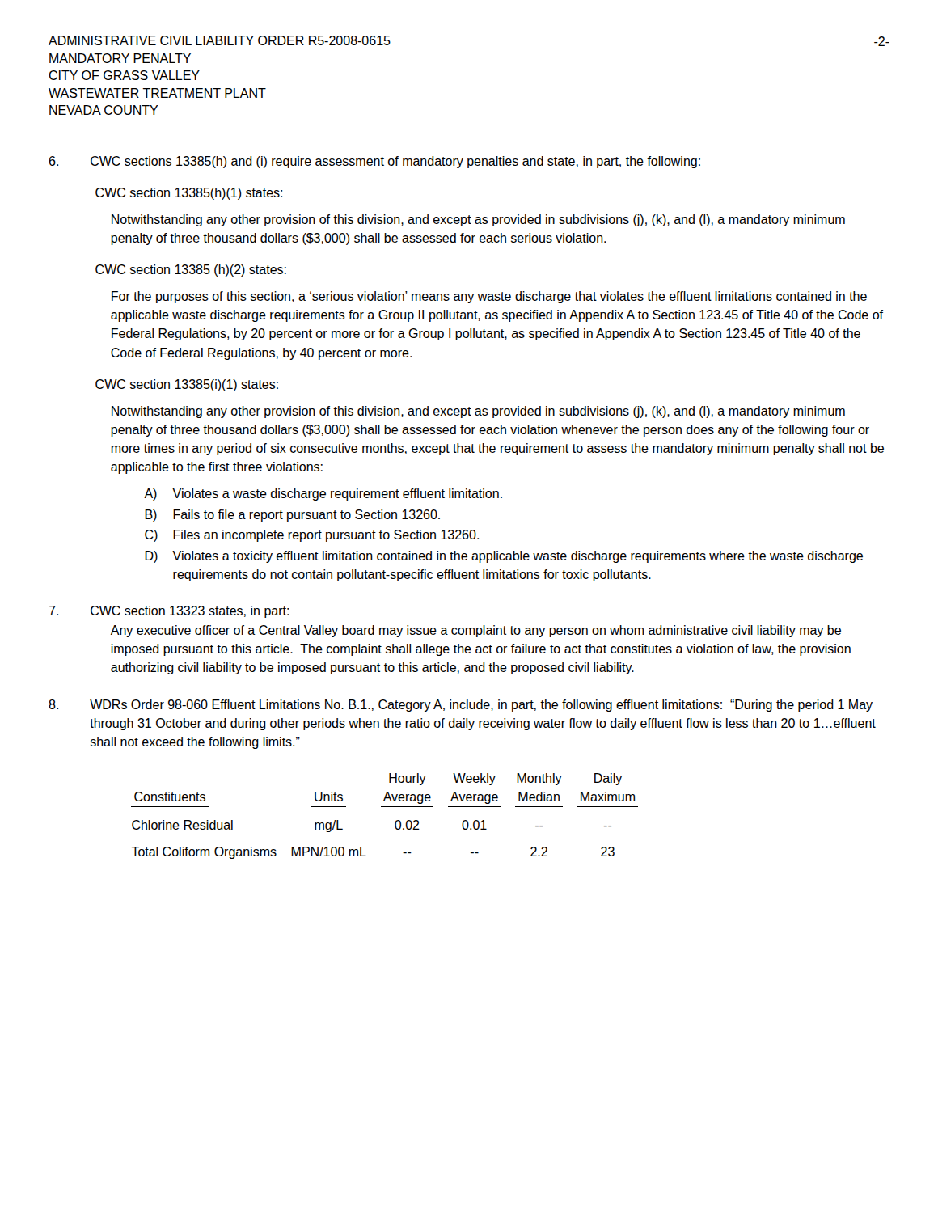-2-
Administrative Civil Liability Order R5-2008-0615
Mandatory Penalty
City of Grass Valley
Wastewater Treatment Plant
Nevada County
6. CWC sections 13385(h) and (i) require assessment of mandatory penalties and state, in part, the following:
CWC section 13385(h)(1) states:
Notwithstanding any other provision of this division, and except as provided in subdivisions (j), (k), and (l), a mandatory minimum penalty of three thousand dollars ($3,000) shall be assessed for each serious violation.
CWC section 13385 (h)(2) states:
For the purposes of this section, a ‘serious violation’ means any waste discharge that violates the effluent limitations contained in the applicable waste discharge requirements for a Group II pollutant, as specified in Appendix A to Section 123.45 of Title 40 of the Code of Federal Regulations, by 20 percent or more or for a Group I pollutant, as specified in Appendix A to Section 123.45 of Title 40 of the Code of Federal Regulations, by 40 percent or more.
CWC section 13385(i)(1) states:
Notwithstanding any other provision of this division, and except as provided in subdivisions (j), (k), and (l), a mandatory minimum penalty of three thousand dollars ($3,000) shall be assessed for each violation whenever the person does any of the following four or more times in any period of six consecutive months, except that the requirement to assess the mandatory minimum penalty shall not be applicable to the first three violations:
A) Violates a waste discharge requirement effluent limitation.
B) Fails to file a report pursuant to Section 13260.
C) Files an incomplete report pursuant to Section 13260.
D) Violates a toxicity effluent limitation contained in the applicable waste discharge requirements where the waste discharge requirements do not contain pollutant-specific effluent limitations for toxic pollutants.
7. CWC section 13323 states, in part:
Any executive officer of a Central Valley board may issue a complaint to any person on whom administrative civil liability may be imposed pursuant to this article. The complaint shall allege the act or failure to act that constitutes a violation of law, the provision authorizing civil liability to be imposed pursuant to this article, and the proposed civil liability.
8.
WDRs Order 98-060 Effluent Limitations No. B.1., Category A, include, in part, the following effluent limitations: “During the period 1 May through 31 October and during other periods when the ratio of daily receiving water flow to daily effluent flow is less than 20 to 1…effluent shall not exceed the following limits.”
| | | Hourly | Weekly | Monthly | Daily |
| --- | --- | --- | --- | --- | --- |
| Constituents | Units | Average | Average | Median | Maximum |
| Chlorine Residual | mg/L | 0.02 | 0.01 | -- | -- |
| Total Coliform Organisms | MPN/100 mL | -- | -- | 2.2 | 23 |